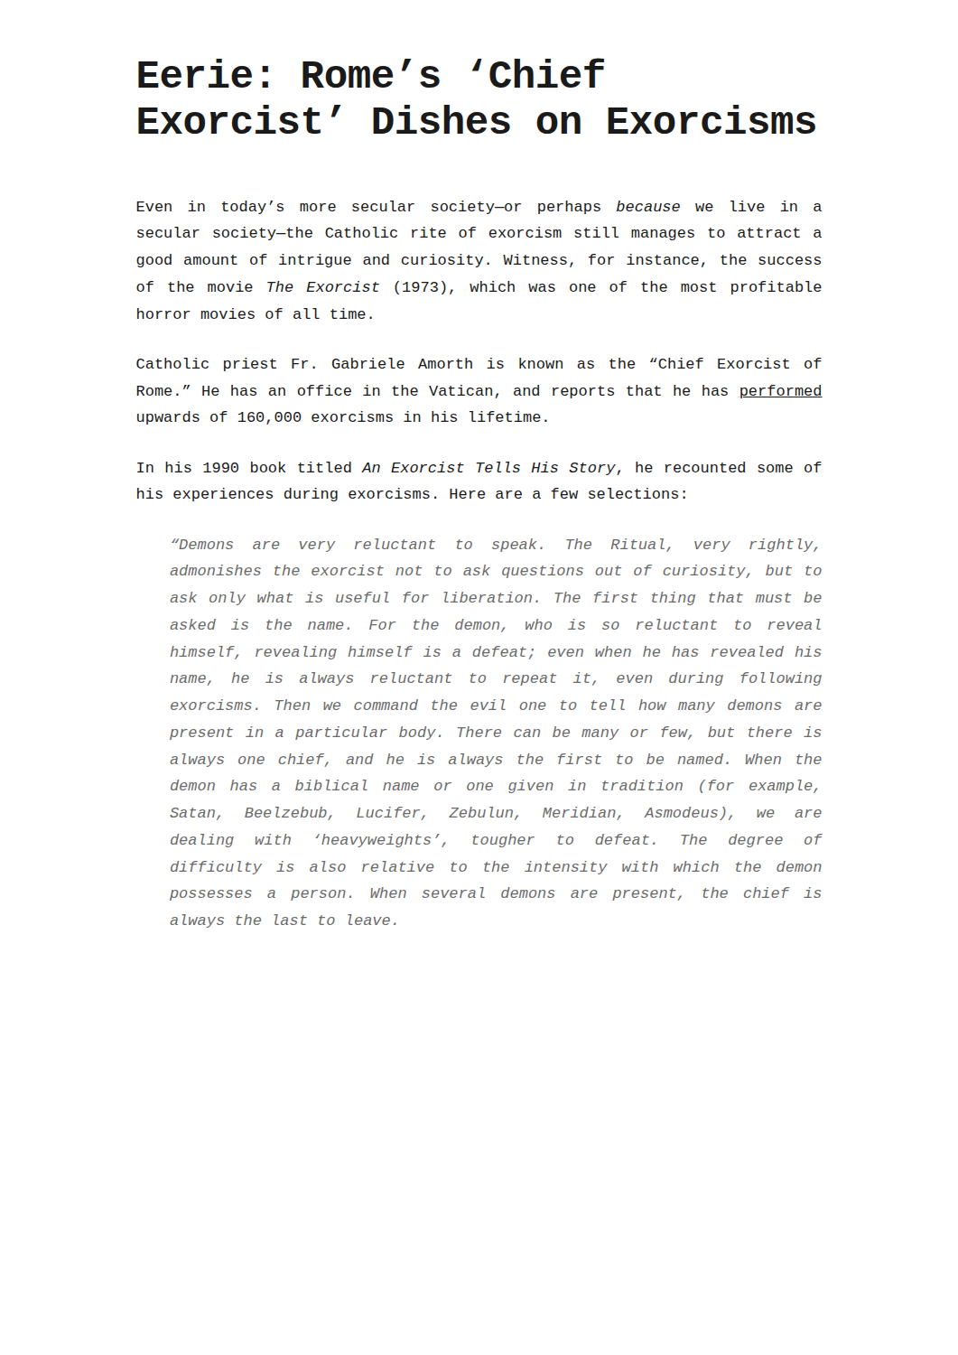Eerie: Rome’s ‘Chief Exorcist’ Dishes on Exorcisms
Even in today’s more secular society—or perhaps because we live in a secular society—the Catholic rite of exorcism still manages to attract a good amount of intrigue and curiosity. Witness, for instance, the success of the movie The Exorcist (1973), which was one of the most profitable horror movies of all time.
Catholic priest Fr. Gabriele Amorth is known as the “Chief Exorcist of Rome.” He has an office in the Vatican, and reports that he has performed upwards of 160,000 exorcisms in his lifetime.
In his 1990 book titled An Exorcist Tells His Story, he recounted some of his experiences during exorcisms. Here are a few selections:
“Demons are very reluctant to speak. The Ritual, very rightly, admonishes the exorcist not to ask questions out of curiosity, but to ask only what is useful for liberation. The first thing that must be asked is the name. For the demon, who is so reluctant to reveal himself, revealing himself is a defeat; even when he has revealed his name, he is always reluctant to repeat it, even during following exorcisms. Then we command the evil one to tell how many demons are present in a particular body. There can be many or few, but there is always one chief, and he is always the first to be named. When the demon has a biblical name or one given in tradition (for example, Satan, Beelzebub, Lucifer, Zebulun, Meridian, Asmodeus), we are dealing with ‘heavyweights’, tougher to defeat. The degree of difficulty is also relative to the intensity with which the demon possesses a person. When several demons are present, the chief is always the last to leave.